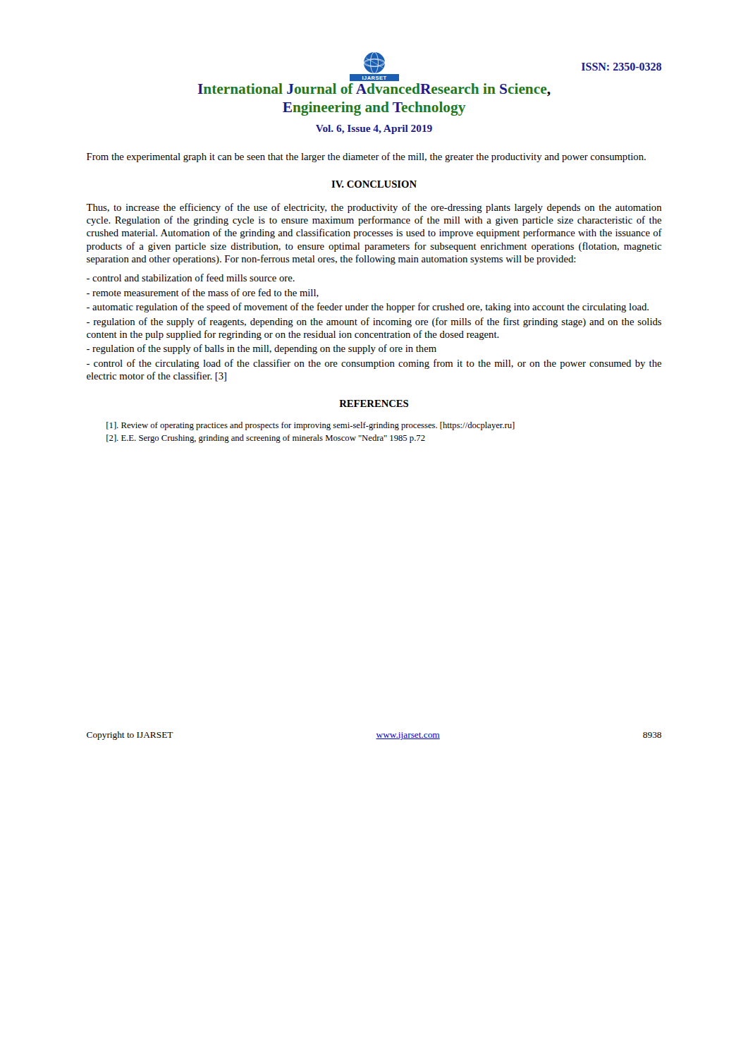IJARSET
ISSN: 2350-0328
International Journal of Advanced Research in Science,
Engineering and Technology
Vol. 6, Issue 4, April 2019
From the experimental graph it can be seen that the larger the diameter of the mill, the greater the productivity and power consumption.
IV. CONCLUSION
Thus, to increase the efficiency of the use of electricity, the productivity of the ore-dressing plants largely depends on the automation cycle. Regulation of the grinding cycle is to ensure maximum performance of the mill with a given particle size characteristic of the crushed material. Automation of the grinding and classification processes is used to improve equipment performance with the issuance of products of a given particle size distribution, to ensure optimal parameters for subsequent enrichment operations (flotation, magnetic separation and other operations). For non-ferrous metal ores, the following main automation systems will be provided:
- control and stabilization of feed mills source ore.
- remote measurement of the mass of ore fed to the mill,
- automatic regulation of the speed of movement of the feeder under the hopper for crushed ore, taking into account the circulating load.
- regulation of the supply of reagents, depending on the amount of incoming ore (for mills of the first grinding stage) and on the solids content in the pulp supplied for regrinding or on the residual ion concentration of the dosed reagent.
- regulation of the supply of balls in the mill, depending on the supply of ore in them
- control of the circulating load of the classifier on the ore consumption coming from it to the mill, or on the power consumed by the electric motor of the classifier. [3]
REFERENCES
[1]. Review of operating practices and prospects for improving semi-self-grinding processes. [https://docplayer.ru]
[2]. E.E. Sergo Crushing, grinding and screening of minerals Moscow "Nedra" 1985 p.72
Copyright to IJARSET www.ijarset.com 8938